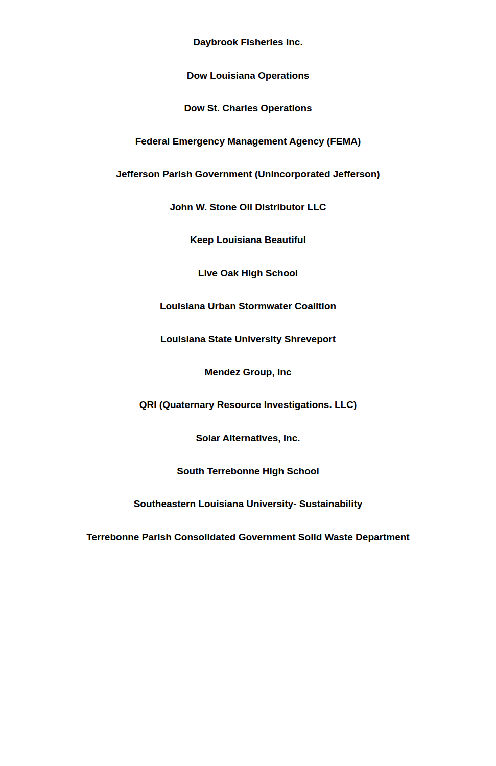Daybrook Fisheries Inc.
Dow Louisiana Operations
Dow St. Charles Operations
Federal Emergency Management Agency (FEMA)
Jefferson Parish Government (Unincorporated Jefferson)
John W. Stone Oil Distributor LLC
Keep Louisiana Beautiful
Live Oak High School
Louisiana Urban Stormwater Coalition
Louisiana State University Shreveport
Mendez Group, Inc
QRI (Quaternary Resource Investigations. LLC)
Solar Alternatives, Inc.
South Terrebonne High School
Southeastern Louisiana University- Sustainability
Terrebonne Parish Consolidated Government Solid Waste Department